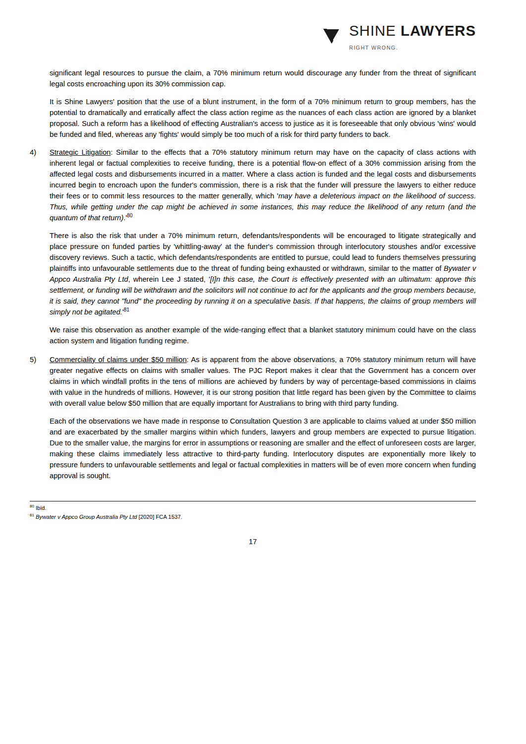SHINE LAWYERS
Right Wrong.
significant legal resources to pursue the claim, a 70% minimum return would discourage any funder from the threat of significant legal costs encroaching upon its 30% commission cap.
It is Shine Lawyers' position that the use of a blunt instrument, in the form of a 70% minimum return to group members, has the potential to dramatically and erratically affect the class action regime as the nuances of each class action are ignored by a blanket proposal. Such a reform has a likelihood of effecting Australian's access to justice as it is foreseeable that only obvious 'wins' would be funded and filed, whereas any 'fights' would simply be too much of a risk for third party funders to back.
4) Strategic Litigation: Similar to the effects that a 70% statutory minimum return may have on the capacity of class actions with inherent legal or factual complexities to receive funding, there is a potential flow-on effect of a 30% commission arising from the affected legal costs and disbursements incurred in a matter. Where a class action is funded and the legal costs and disbursements incurred begin to encroach upon the funder's commission, there is a risk that the funder will pressure the lawyers to either reduce their fees or to commit less resources to the matter generally, which 'may have a deleterious impact on the likelihood of success. Thus, while getting under the cap might be achieved in some instances, this may reduce the likelihood of any return (and the quantum of that return).'80
There is also the risk that under a 70% minimum return, defendants/respondents will be encouraged to litigate strategically and place pressure on funded parties by 'whittling-away' at the funder's commission through interlocutory stoushes and/or excessive discovery reviews. Such a tactic, which defendants/respondents are entitled to pursue, could lead to funders themselves pressuring plaintiffs into unfavourable settlements due to the threat of funding being exhausted or withdrawn, similar to the matter of Bywater v Appco Australia Pty Ltd, wherein Lee J stated, '[I]n this case, the Court is effectively presented with an ultimatum: approve this settlement, or funding will be withdrawn and the solicitors will not continue to act for the applicants and the group members because, it is said, they cannot "fund" the proceeding by running it on a speculative basis. If that happens, the claims of group members will simply not be agitated.'81
We raise this observation as another example of the wide-ranging effect that a blanket statutory minimum could have on the class action system and litigation funding regime.
5) Commerciality of claims under $50 million: As is apparent from the above observations, a 70% statutory minimum return will have greater negative effects on claims with smaller values. The PJC Report makes it clear that the Government has a concern over claims in which windfall profits in the tens of millions are achieved by funders by way of percentage-based commissions in claims with value in the hundreds of millions. However, it is our strong position that little regard has been given by the Committee to claims with overall value below $50 million that are equally important for Australians to bring with third party funding.
Each of the observations we have made in response to Consultation Question 3 are applicable to claims valued at under $50 million and are exacerbated by the smaller margins within which funders, lawyers and group members are expected to pursue litigation. Due to the smaller value, the margins for error in assumptions or reasoning are smaller and the effect of unforeseen costs are larger, making these claims immediately less attractive to third-party funding. Interlocutory disputes are exponentially more likely to pressure funders to unfavourable settlements and legal or factual complexities in matters will be of even more concern when funding approval is sought.
80 Ibid.
81 Bywater v Appco Group Australia Pty Ltd [2020] FCA 1537.
17